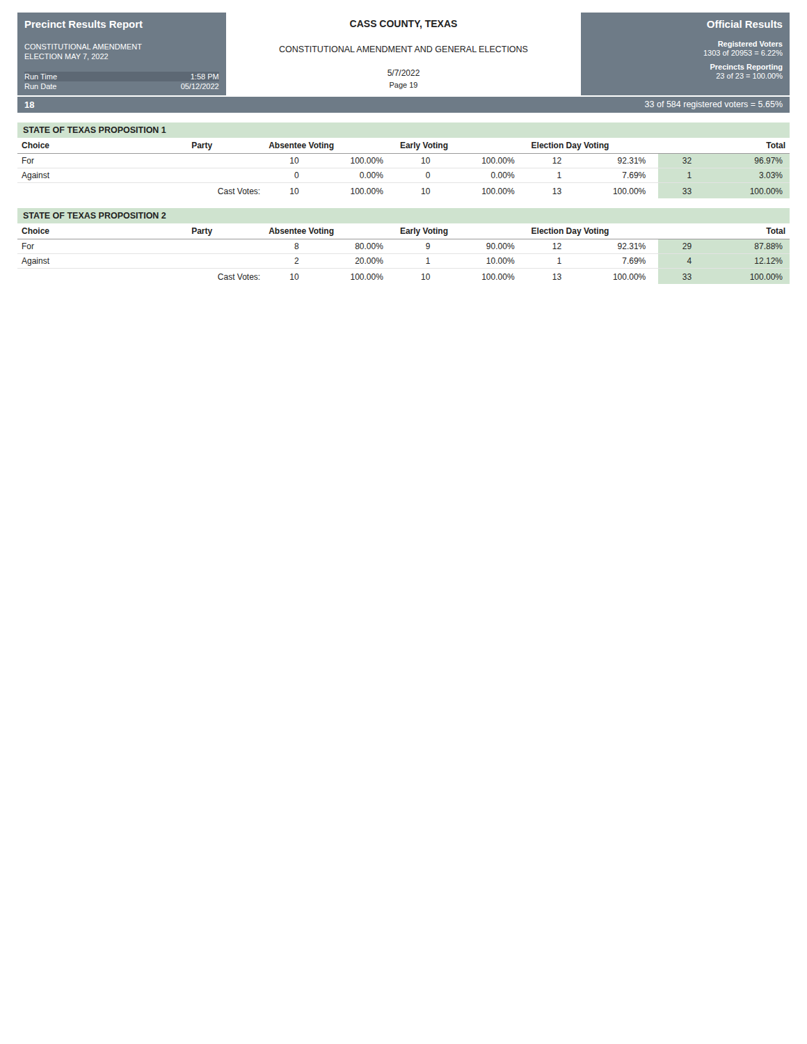Precinct Results Report
CONSTITUTIONAL AMENDMENT
ELECTION MAY 7, 2022
Run Time 1:58 PM
Run Date 05/12/2022
CASS COUNTY, TEXAS
CONSTITUTIONAL AMENDMENT AND GENERAL ELECTIONS
5/7/2022
Page 19
Official Results
Registered Voters
1303 of 20953 = 6.22%
Precincts Reporting
23 of 23 = 100.00%
18 33 of 584 registered voters = 5.65%
STATE OF TEXAS PROPOSITION 1
| Choice | Party | Absentee Voting | Early Voting | Election Day Voting | Total |
| --- | --- | --- | --- | --- | --- |
| For | | 10 | 100.00% | 10 | 100.00% | 12 | 92.31% | 32 | 96.97% |
| Against | | 0 | 0.00% | 0 | 0.00% | 1 | 7.69% | 1 | 3.03% |
| | Cast Votes: | 10 | 100.00% | 10 | 100.00% | 13 | 100.00% | 33 | 100.00% |
STATE OF TEXAS PROPOSITION 2
| Choice | Party | Absentee Voting | Early Voting | Election Day Voting | Total |
| --- | --- | --- | --- | --- | --- |
| For | | 8 | 80.00% | 9 | 90.00% | 12 | 92.31% | 29 | 87.88% |
| Against | | 2 | 20.00% | 1 | 10.00% | 1 | 7.69% | 4 | 12.12% |
| | Cast Votes: | 10 | 100.00% | 10 | 100.00% | 13 | 100.00% | 33 | 100.00% |